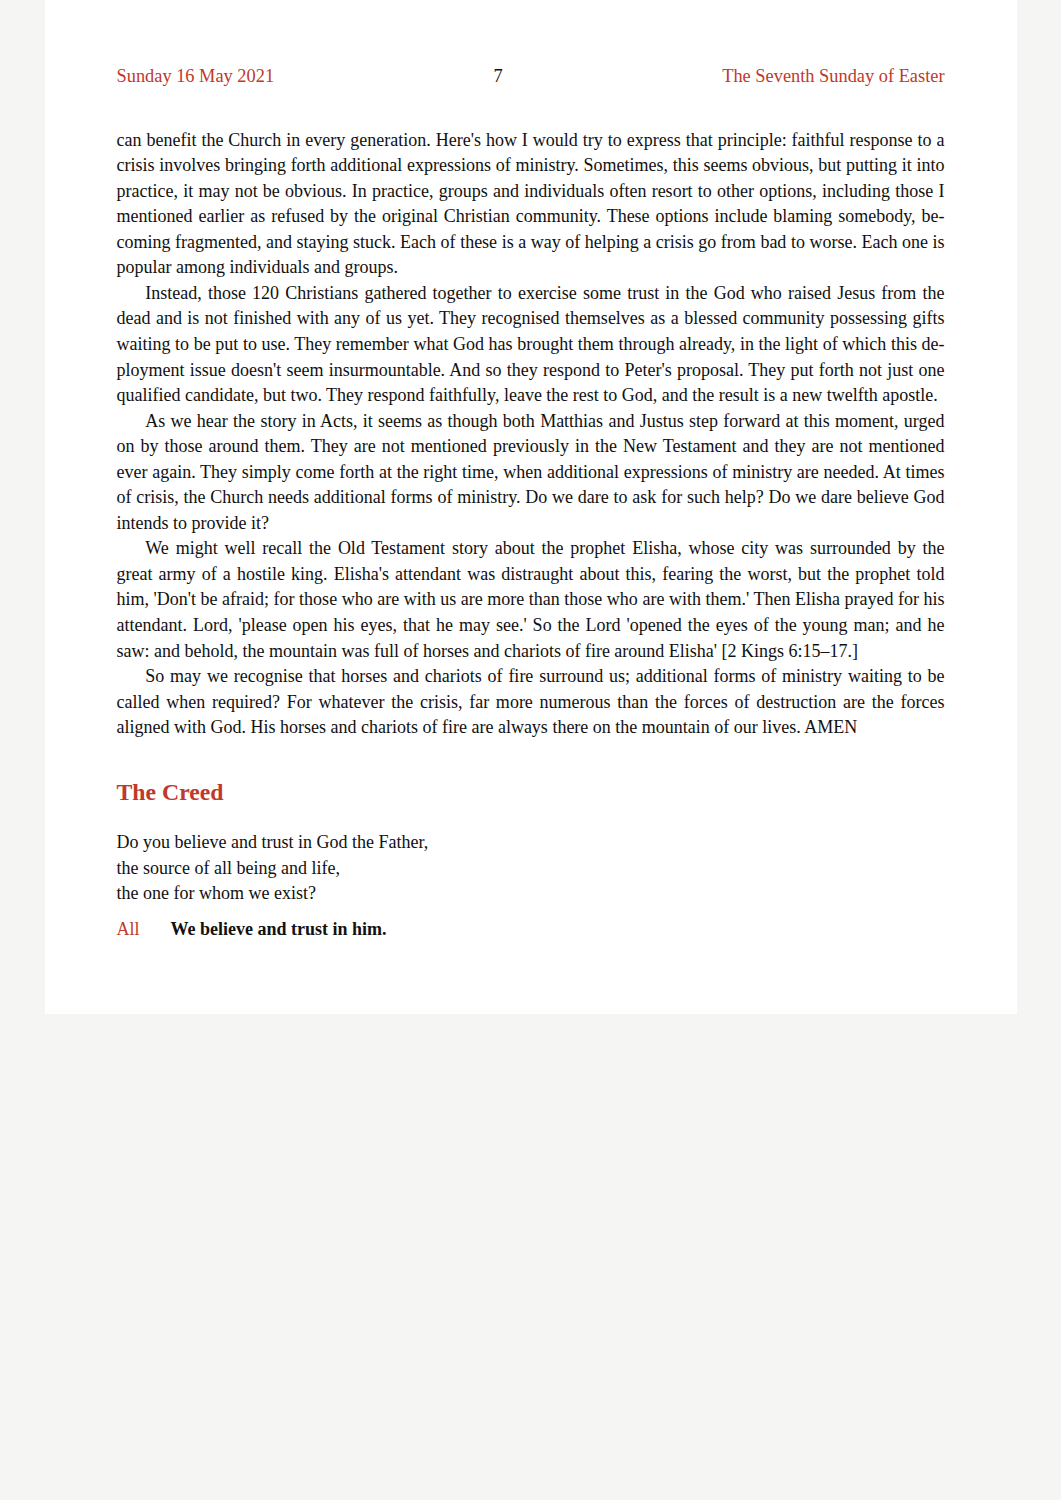Sunday 16 May 2021
7
The Seventh Sunday of Easter
can benefit the Church in every generation. Here's how I would try to express that principle: faithful response to a crisis involves bringing forth additional expressions of ministry. Sometimes, this seems obvious, but putting it into practice, it may not be obvious. In practice, groups and individuals often resort to other options, including those I mentioned earlier as refused by the original Christian community. These options include blaming somebody, becoming fragmented, and staying stuck. Each of these is a way of helping a crisis go from bad to worse. Each one is popular among individuals and groups.
Instead, those 120 Christians gathered together to exercise some trust in the God who raised Jesus from the dead and is not finished with any of us yet. They recognised themselves as a blessed community possessing gifts waiting to be put to use. They remember what God has brought them through already, in the light of which this deployment issue doesn't seem insurmountable. And so they respond to Peter's proposal. They put forth not just one qualified candidate, but two. They respond faithfully, leave the rest to God, and the result is a new twelfth apostle.
As we hear the story in Acts, it seems as though both Matthias and Justus step forward at this moment, urged on by those around them. They are not mentioned previously in the New Testament and they are not mentioned ever again. They simply come forth at the right time, when additional expressions of ministry are needed. At times of crisis, the Church needs additional forms of ministry. Do we dare to ask for such help? Do we dare believe God intends to provide it?
We might well recall the Old Testament story about the prophet Elisha, whose city was surrounded by the great army of a hostile king. Elisha's attendant was distraught about this, fearing the worst, but the prophet told him, 'Don't be afraid; for those who are with us are more than those who are with them.' Then Elisha prayed for his attendant. Lord, 'please open his eyes, that he may see.' So the Lord 'opened the eyes of the young man; and he saw: and behold, the mountain was full of horses and chariots of fire around Elisha' [2 Kings 6:15–17.]
So may we recognise that horses and chariots of fire surround us; additional forms of ministry waiting to be called when required? For whatever the crisis, far more numerous than the forces of destruction are the forces aligned with God. His horses and chariots of fire are always there on the mountain of our lives. AMEN
The Creed
Do you believe and trust in God the Father,
the source of all being and life,
the one for whom we exist?
All
We believe and trust in him.